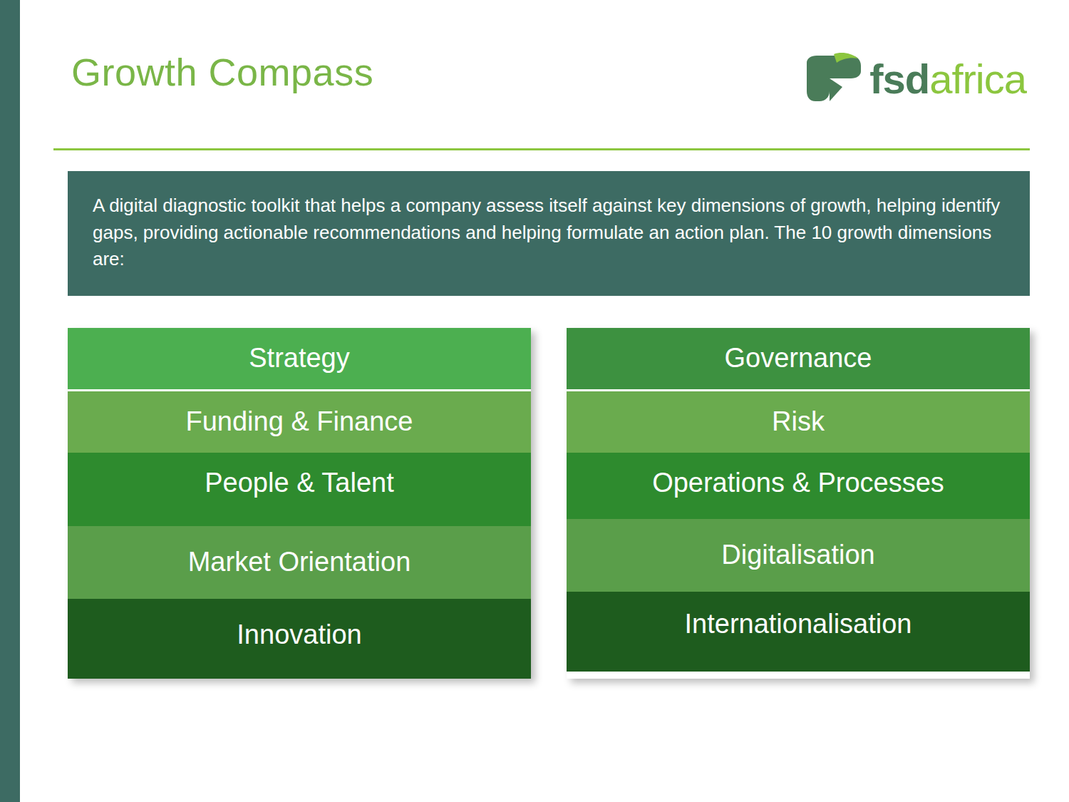Growth Compass
fsd africa
A digital diagnostic toolkit that helps a company assess itself against key dimensions of growth, helping identify gaps, providing actionable recommendations and helping formulate an action plan. The 10 growth dimensions are:
Strategy
Funding & Finance
People & Talent
Market Orientation
Innovation
Governance
Risk
Operations & Processes
Digitalisation
Internationalisation